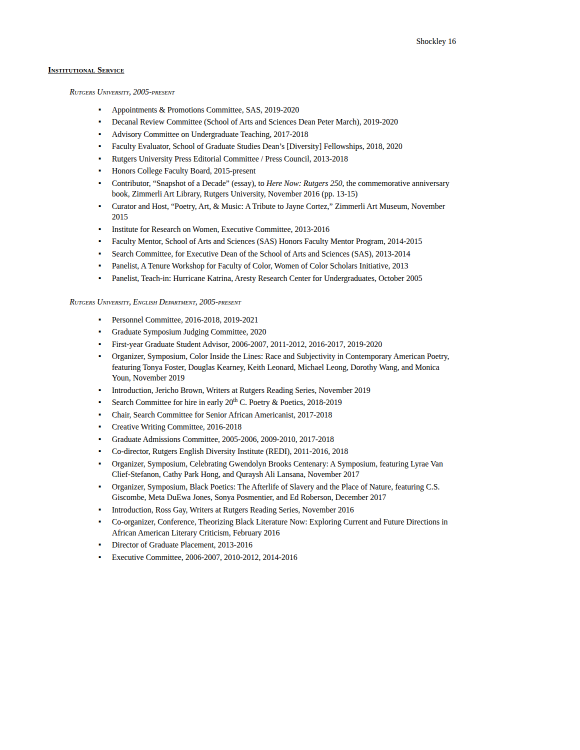Shockley 16
Institutional Service
Rutgers University, 2005-present
Appointments & Promotions Committee, SAS, 2019-2020
Decanal Review Committee (School of Arts and Sciences Dean Peter March), 2019-2020
Advisory Committee on Undergraduate Teaching, 2017-2018
Faculty Evaluator, School of Graduate Studies Dean’s [Diversity] Fellowships, 2018, 2020
Rutgers University Press Editorial Committee / Press Council, 2013-2018
Honors College Faculty Board, 2015-present
Contributor, “Snapshot of a Decade” (essay), to Here Now: Rutgers 250, the commemorative anniversary book, Zimmerli Art Library, Rutgers University, November 2016 (pp. 13-15)
Curator and Host, “Poetry, Art, & Music: A Tribute to Jayne Cortez,” Zimmerli Art Museum, November 2015
Institute for Research on Women, Executive Committee, 2013-2016
Faculty Mentor, School of Arts and Sciences (SAS) Honors Faculty Mentor Program, 2014-2015
Search Committee, for Executive Dean of the School of Arts and Sciences (SAS), 2013-2014
Panelist, A Tenure Workshop for Faculty of Color, Women of Color Scholars Initiative, 2013
Panelist, Teach-in: Hurricane Katrina, Aresty Research Center for Undergraduates, October 2005
Rutgers University, English Department, 2005-present
Personnel Committee, 2016-2018, 2019-2021
Graduate Symposium Judging Committee, 2020
First-year Graduate Student Advisor, 2006-2007, 2011-2012, 2016-2017, 2019-2020
Organizer, Symposium, Color Inside the Lines: Race and Subjectivity in Contemporary American Poetry, featuring Tonya Foster, Douglas Kearney, Keith Leonard, Michael Leong, Dorothy Wang, and Monica Youn, November 2019
Introduction, Jericho Brown, Writers at Rutgers Reading Series, November 2019
Search Committee for hire in early 20th C. Poetry & Poetics, 2018-2019
Chair, Search Committee for Senior African Americanist, 2017-2018
Creative Writing Committee, 2016-2018
Graduate Admissions Committee, 2005-2006, 2009-2010, 2017-2018
Co-director, Rutgers English Diversity Institute (REDI), 2011-2016, 2018
Organizer, Symposium, Celebrating Gwendolyn Brooks Centenary: A Symposium, featuring Lyrae Van Clief-Stefanon, Cathy Park Hong, and Quraysh Ali Lansana, November 2017
Organizer, Symposium, Black Poetics: The Afterlife of Slavery and the Place of Nature, featuring C.S. Giscombe, Meta DuEwa Jones, Sonya Posmentier, and Ed Roberson, December 2017
Introduction, Ross Gay, Writers at Rutgers Reading Series, November 2016
Co-organizer, Conference, Theorizing Black Literature Now: Exploring Current and Future Directions in African American Literary Criticism, February 2016
Director of Graduate Placement, 2013-2016
Executive Committee, 2006-2007, 2010-2012, 2014-2016